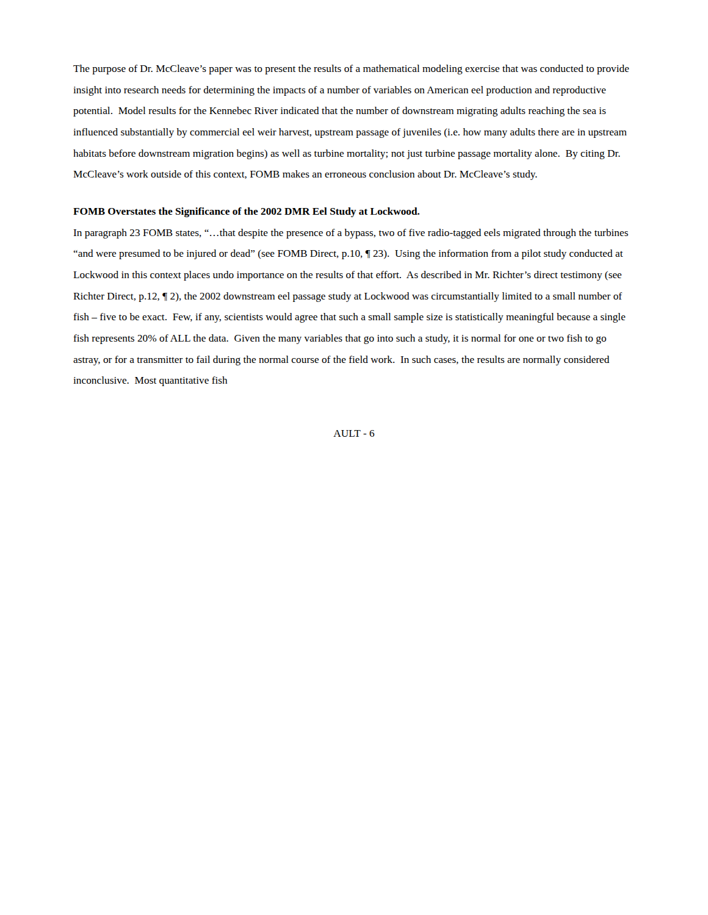The purpose of Dr. McCleave’s paper was to present the results of a mathematical modeling exercise that was conducted to provide insight into research needs for determining the impacts of a number of variables on American eel production and reproductive potential. Model results for the Kennebec River indicated that the number of downstream migrating adults reaching the sea is influenced substantially by commercial eel weir harvest, upstream passage of juveniles (i.e. how many adults there are in upstream habitats before downstream migration begins) as well as turbine mortality; not just turbine passage mortality alone. By citing Dr. McCleave’s work outside of this context, FOMB makes an erroneous conclusion about Dr. McCleave’s study.
FOMB Overstates the Significance of the 2002 DMR Eel Study at Lockwood.
In paragraph 23 FOMB states, “…that despite the presence of a bypass, two of five radio-tagged eels migrated through the turbines “and were presumed to be injured or dead” (see FOMB Direct, p.10, ¶ 23). Using the information from a pilot study conducted at Lockwood in this context places undo importance on the results of that effort. As described in Mr. Richter’s direct testimony (see Richter Direct, p.12, ¶ 2), the 2002 downstream eel passage study at Lockwood was circumstantially limited to a small number of fish – five to be exact. Few, if any, scientists would agree that such a small sample size is statistically meaningful because a single fish represents 20% of ALL the data. Given the many variables that go into such a study, it is normal for one or two fish to go astray, or for a transmitter to fail during the normal course of the field work. In such cases, the results are normally considered inconclusive. Most quantitative fish
AULT - 6